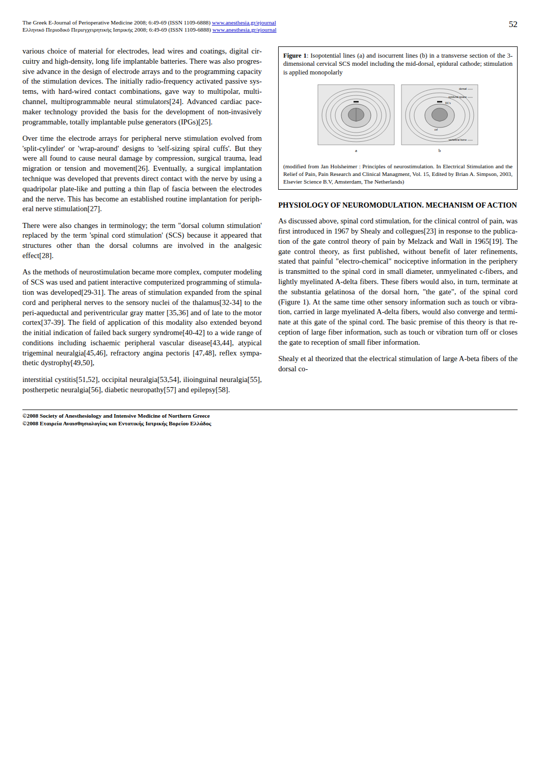52 The Greek E-Journal of Perioperative Medicine 2008; 6:49-69 (ISSN 1109-6888) www.anesthesia.gr/ejournal Ελληνικό Περιοδικό Περιεγχειρητικής Ιατρικής 2008; 6:49-69 (ISSN 1109-6888) www.anesthesia.gr/ejournal
various choice of material for electrodes, lead wires and coatings, digital circuitry and high-density, long life implantable batteries. There was also progressive advance in the design of electrode arrays and to the programming capacity of the stimulation devices. The initially radio-frequency activated passive systems, with hard-wired contact combinations, gave way to multipolar, multi-channel, multiprogrammable neural stimulators[24]. Advanced cardiac pacemaker technology provided the basis for the development of non-invasively programmable, totally implantable pulse generators (IPGs)[25].
Over time the electrode arrays for peripheral nerve stimulation evolved from 'split-cylinder' or 'wrap-around' designs to 'self-sizing spiral cuffs'. But they were all found to cause neural damage by compression, surgical trauma, lead migration or tension and movement[26]. Eventually, a surgical implantation technique was developed that prevents direct contact with the nerve by using a quadripolar plate-like and putting a thin flap of fascia between the electrodes and the nerve. This has become an established routine implantation for peripheral nerve stimulation[27].
There were also changes in terminology; the term "dorsal column stimulation' replaced by the term 'spinal cord stimulation' (SCS) because it appeared that structures other than the dorsal columns are involved in the analgesic effect[28].
As the methods of neurostimulation became more complex, computer modeling of SCS was used and patient interactive computerized programming of stimulation was developed[29-31]. The areas of stimulation expanded from the spinal cord and peripheral nerves to the sensory nuclei of the thalamus[32-34] to the peri-aqueductal and periventricular gray matter [35,36] and of late to the motor cortex[37-39]. The field of application of this modality also extended beyond the initial indication of failed back surgery syndrome[40-42] to a wide range of conditions including ischaemic peripheral vascular disease[43,44], atypical trigeminal neuralgia[45,46], refractory angina pectoris [47,48], reflex sympathetic dystrophy[49,50],
interstitial cystitis[51,52], occipital neuralgia[53,54], ilioinguinal neuralgia[55], postherpetic neuralgia[56], diabetic neuropathy[57] and epilepsy[58].
Figure 1: Isopotential lines (a) and isocurrent lines (b) in a transverse section of the 3-dimensional cervical SCS model including the mid-dorsal, epidural cathode; stimulation is applied monopolarly
a dorsal epidural space DC's csf vertebral bone b
(modified from Jan Holsheimer : Principles of neurostimulation. In Electrical Stimulation and the Relief of Pain, Pain Research and Clinical Managment, Vol. 15, Edited by Brian A. Simpson, 2003, Elsevier Science B.V, Amsterdam, The Netherlands)
Physiology of neuromodulation. Mechanism of action
As discussed above, spinal cord stimulation, for the clinical control of pain, was first introduced in 1967 by Shealy and collegues[23] in response to the publication of the gate control theory of pain by Melzack and Wall in 1965[19]. The gate control theory, as first published, without benefit of later refinements, stated that painful "electro-chemical" nociceptive information in the periphery is transmitted to the spinal cord in small diameter, unmyelinated c-fibers, and lightly myelinated A-delta fibers. These fibers would also, in turn, terminate at the substantia gelatinosa of the dorsal horn, "the gate", of the spinal cord (Figure 1). At the same time other sensory information such as touch or vibration, carried in large myelinated A-delta fibers, would also converge and terminate at this gate of the spinal cord. The basic premise of this theory is that reception of large fiber information, such as touch or vibration turn off or closes the gate to reception of small fiber information.
Shealy et al theorized that the electrical stimulation of large A-beta fibers of the dorsal co-
©2008 Society of Anesthesiology and Intensive Medicine of Northern Greece
©2008 Εταιρεία Αναισθησιολογίας και Εντατικής Ιατρικής Βορείου Ελλάδος